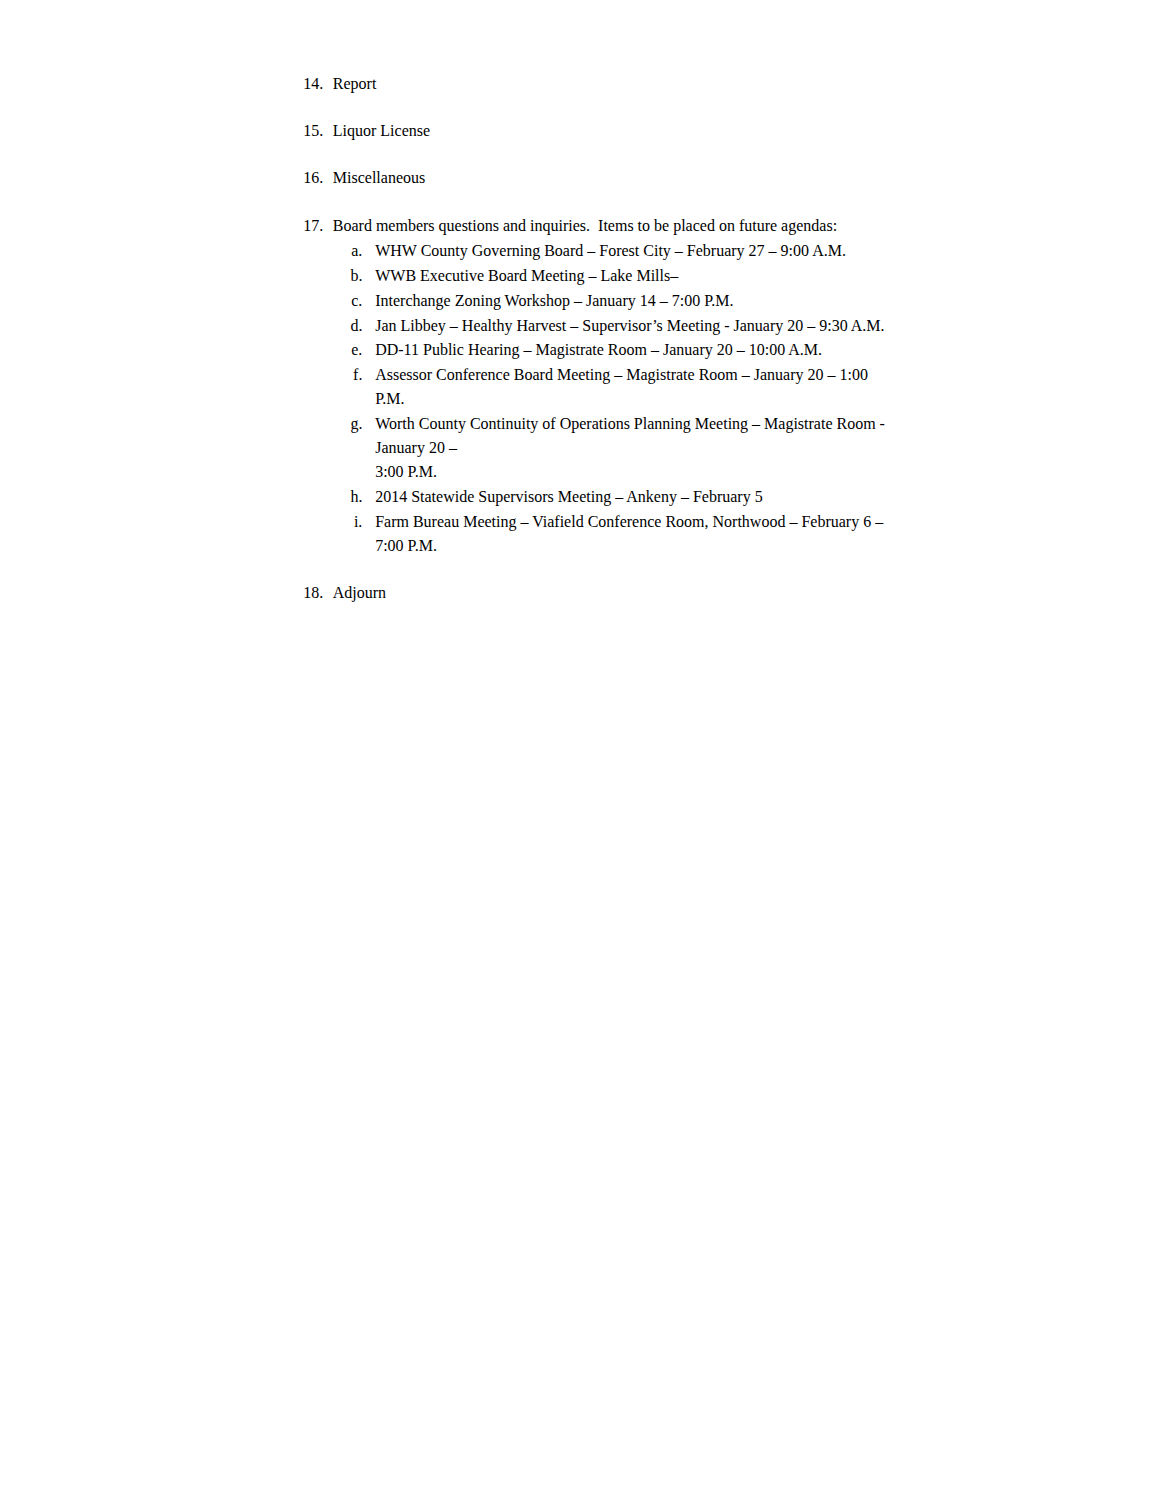Report
Liquor License
Miscellaneous
Board members questions and inquiries. Items to be placed on future agendas:
WHW County Governing Board – Forest City – February 27 – 9:00 A.M.
WWB Executive Board Meeting – Lake Mills–
Interchange Zoning Workshop – January 14 – 7:00 P.M.
Jan Libbey – Healthy Harvest – Supervisor’s Meeting - January 20 – 9:30 A.M.
DD-11 Public Hearing – Magistrate Room – January 20 – 10:00 A.M.
Assessor Conference Board Meeting – Magistrate Room – January 20 – 1:00 P.M.
Worth County Continuity of Operations Planning Meeting – Magistrate Room - January 20 – 3:00 P.M.
2014 Statewide Supervisors Meeting – Ankeny – February 5
Farm Bureau Meeting – Viafield Conference Room, Northwood – February 6 – 7:00 P.M.
Adjourn